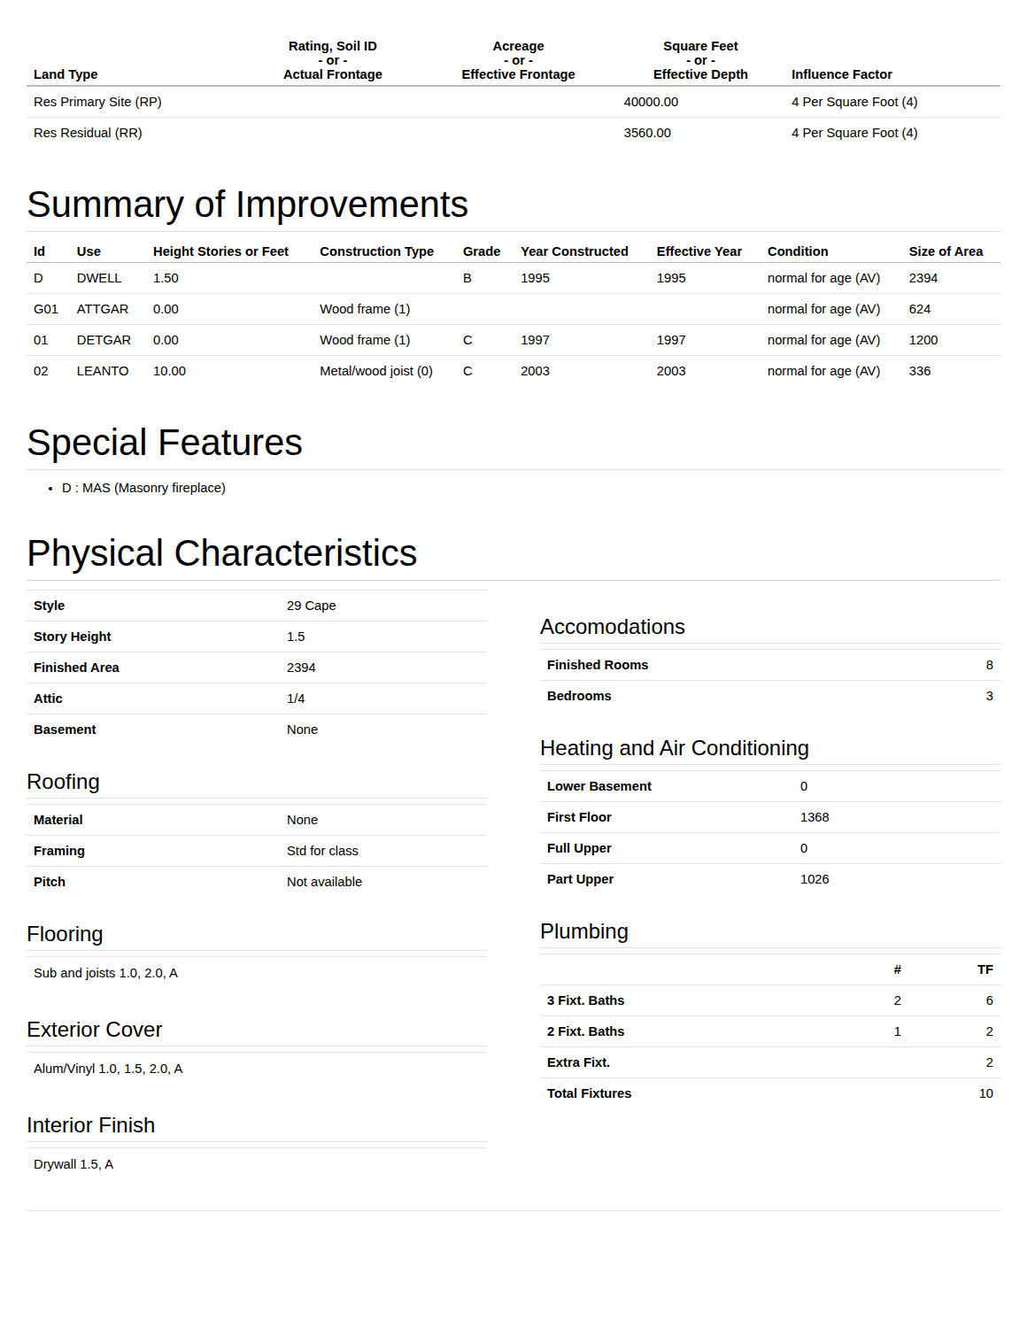| Land Type | Rating, Soil ID - or - Actual Frontage | Acreage - or - Effective Frontage | Square Feet - or - Effective Depth | Influence Factor |
| --- | --- | --- | --- | --- |
| Res Primary Site (RP) | | | 40000.00 | 4 Per Square Foot (4) |
| Res Residual (RR) | | | 3560.00 | 4 Per Square Foot (4) |
Summary of Improvements
| Id | Use | Height Stories or Feet | Construction Type | Grade | Year Constructed | Effective Year | Condition | Size of Area |
| --- | --- | --- | --- | --- | --- | --- | --- | --- |
| D | DWELL | 1.50 | | B | 1995 | 1995 | normal for age (AV) | 2394 |
| G01 | ATTGAR | 0.00 | Wood frame (1) | | | | normal for age (AV) | 624 |
| 01 | DETGAR | 0.00 | Wood frame (1) | C | 1997 | 1997 | normal for age (AV) | 1200 |
| 02 | LEANTO | 10.00 | Metal/wood joist (0) | C | 2003 | 2003 | normal for age (AV) | 336 |
Special Features
D : MAS (Masonry fireplace)
Physical Characteristics
| Style | 29 Cape |
| Story Height | 1.5 |
| Finished Area | 2394 |
| Attic | 1/4 |
| Basement | None |
Roofing
| Material | None |
| Framing | Std for class |
| Pitch | Not available |
Flooring
Sub and joists 1.0, 2.0, A
Exterior Cover
Alum/Vinyl 1.0, 1.5, 2.0, A
Interior Finish
Drywall 1.5, A
Accomodations
| Finished Rooms | 8 |
| Bedrooms | 3 |
Heating and Air Conditioning
| Lower Basement | 0 |
| First Floor | 1368 |
| Full Upper | 0 |
| Part Upper | 1026 |
Plumbing
| | # | TF |
| 3 Fixt. Baths | 2 | 6 |
| 2 Fixt. Baths | 1 | 2 |
| Extra Fixt. | | 2 |
| Total Fixtures | | 10 |